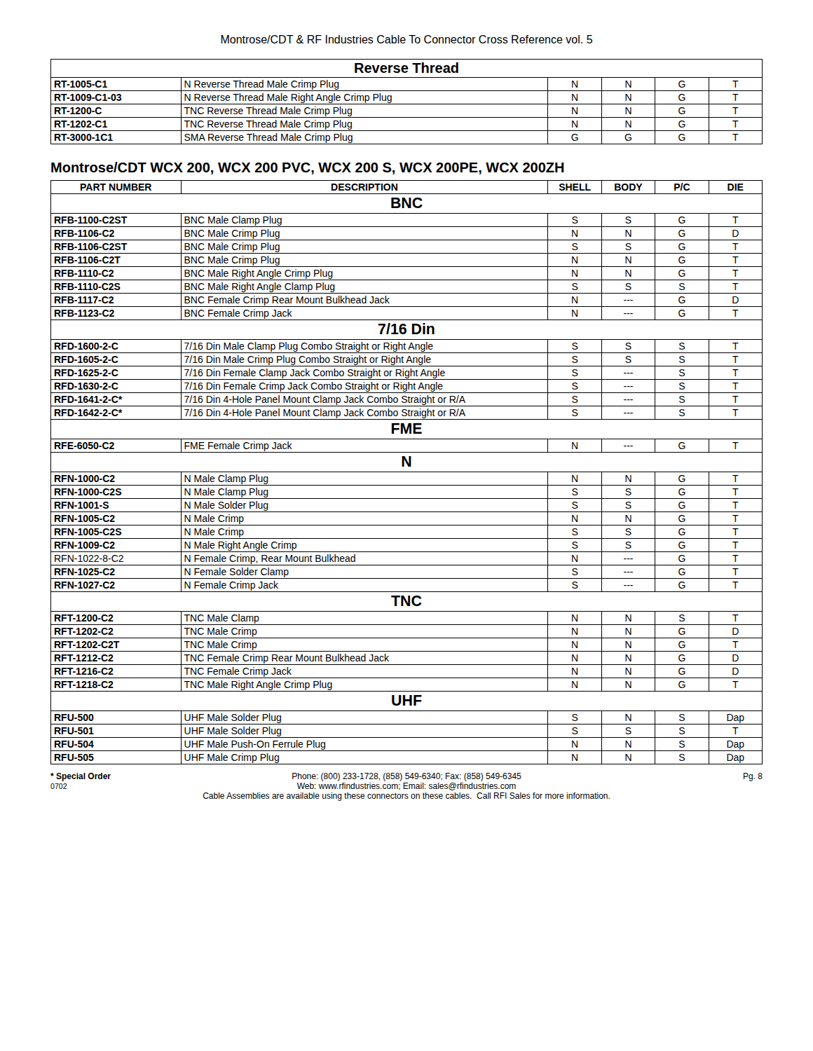Montrose/CDT & RF Industries Cable To Connector Cross Reference vol. 5
| Reverse Thread |
| RT-1005-C1 | N Reverse Thread Male Crimp Plug | N | N | G | T |
| RT-1009-C1-03 | N Reverse Thread Male Right Angle Crimp Plug | N | N | G | T |
| RT-1200-C | TNC Reverse Thread Male Crimp Plug | N | N | G | T |
| RT-1202-C1 | TNC Reverse Thread Male Crimp Plug | N | N | G | T |
| RT-3000-1C1 | SMA Reverse Thread Male Crimp Plug | G | G | G | T |
Montrose/CDT WCX 200, WCX 200 PVC, WCX 200 S, WCX 200PE, WCX 200ZH
| PART NUMBER | DESCRIPTION | SHELL | BODY | P/C | DIE |
| --- | --- | --- | --- | --- | --- |
| BNC |
| RFB-1100-C2ST | BNC Male Clamp Plug | S | S | G | T |
| RFB-1106-C2 | BNC Male Crimp Plug | N | N | G | D |
| RFB-1106-C2ST | BNC Male Crimp Plug | S | S | G | T |
| RFB-1106-C2T | BNC Male Crimp Plug | N | N | G | T |
| RFB-1110-C2 | BNC Male Right Angle Crimp Plug | N | N | G | T |
| RFB-1110-C2S | BNC Male Right Angle Clamp Plug | S | S | S | T |
| RFB-1117-C2 | BNC Female Crimp Rear Mount Bulkhead Jack | N | --- | G | D |
| RFB-1123-C2 | BNC Female Crimp Jack | N | --- | G | T |
| 7/16 Din |
| RFD-1600-2-C | 7/16 Din Male Clamp Plug Combo Straight or Right Angle | S | S | S | T |
| RFD-1605-2-C | 7/16 Din Male Crimp Plug Combo Straight or Right Angle | S | S | S | T |
| RFD-1625-2-C | 7/16 Din Female Clamp Jack Combo Straight or Right Angle | S | --- | S | T |
| RFD-1630-2-C | 7/16 Din Female Crimp Jack Combo Straight or Right Angle | S | --- | S | T |
| RFD-1641-2-C* | 7/16 Din 4-Hole Panel Mount Clamp Jack Combo Straight or R/A | S | --- | S | T |
| RFD-1642-2-C* | 7/16 Din 4-Hole Panel Mount Clamp Jack Combo Straight or R/A | S | --- | S | T |
| FME |
| RFE-6050-C2 | FME Female Crimp Jack | N | --- | G | T |
| N |
| RFN-1000-C2 | N Male Clamp Plug | N | N | G | T |
| RFN-1000-C2S | N Male Clamp Plug | S | S | G | T |
| RFN-1001-S | N Male Solder Plug | S | S | G | T |
| RFN-1005-C2 | N Male Crimp | N | N | G | T |
| RFN-1005-C2S | N Male Crimp | S | S | G | T |
| RFN-1009-C2 | N Male Right Angle Crimp | S | S | G | T |
| RFN-1022-8-C2 | N Female Crimp, Rear Mount Bulkhead | N | --- | G | T |
| RFN-1025-C2 | N Female Solder Clamp | S | --- | G | T |
| RFN-1027-C2 | N Female Crimp Jack | S | --- | G | T |
| TNC |
| RFT-1200-C2 | TNC Male Clamp | N | N | S | T |
| RFT-1202-C2 | TNC Male Crimp | N | N | G | D |
| RFT-1202-C2T | TNC Male Crimp | N | N | G | T |
| RFT-1212-C2 | TNC Female Crimp Rear Mount Bulkhead Jack | N | N | G | D |
| RFT-1216-C2 | TNC Female Crimp Jack | N | N | G | D |
| RFT-1218-C2 | TNC Male Right Angle Crimp Plug | N | N | G | T |
| UHF |
| RFU-500 | UHF Male Solder Plug | S | N | S | Dap |
| RFU-501 | UHF Male Solder Plug | S | S | S | T |
| RFU-504 | UHF Male Push-On Ferrule Plug | N | N | S | Dap |
| RFU-505 | UHF Male Crimp Plug | N | N | S | Dap |
* Special Order
0702
Pg. 8
Phone: (800) 233-1728, (858) 549-6340; Fax: (858) 549-6345
Web: www.rfindustries.com; Email: sales@rfindustries.com
Cable Assemblies are available using these connectors on these cables. Call RFI Sales for more information.